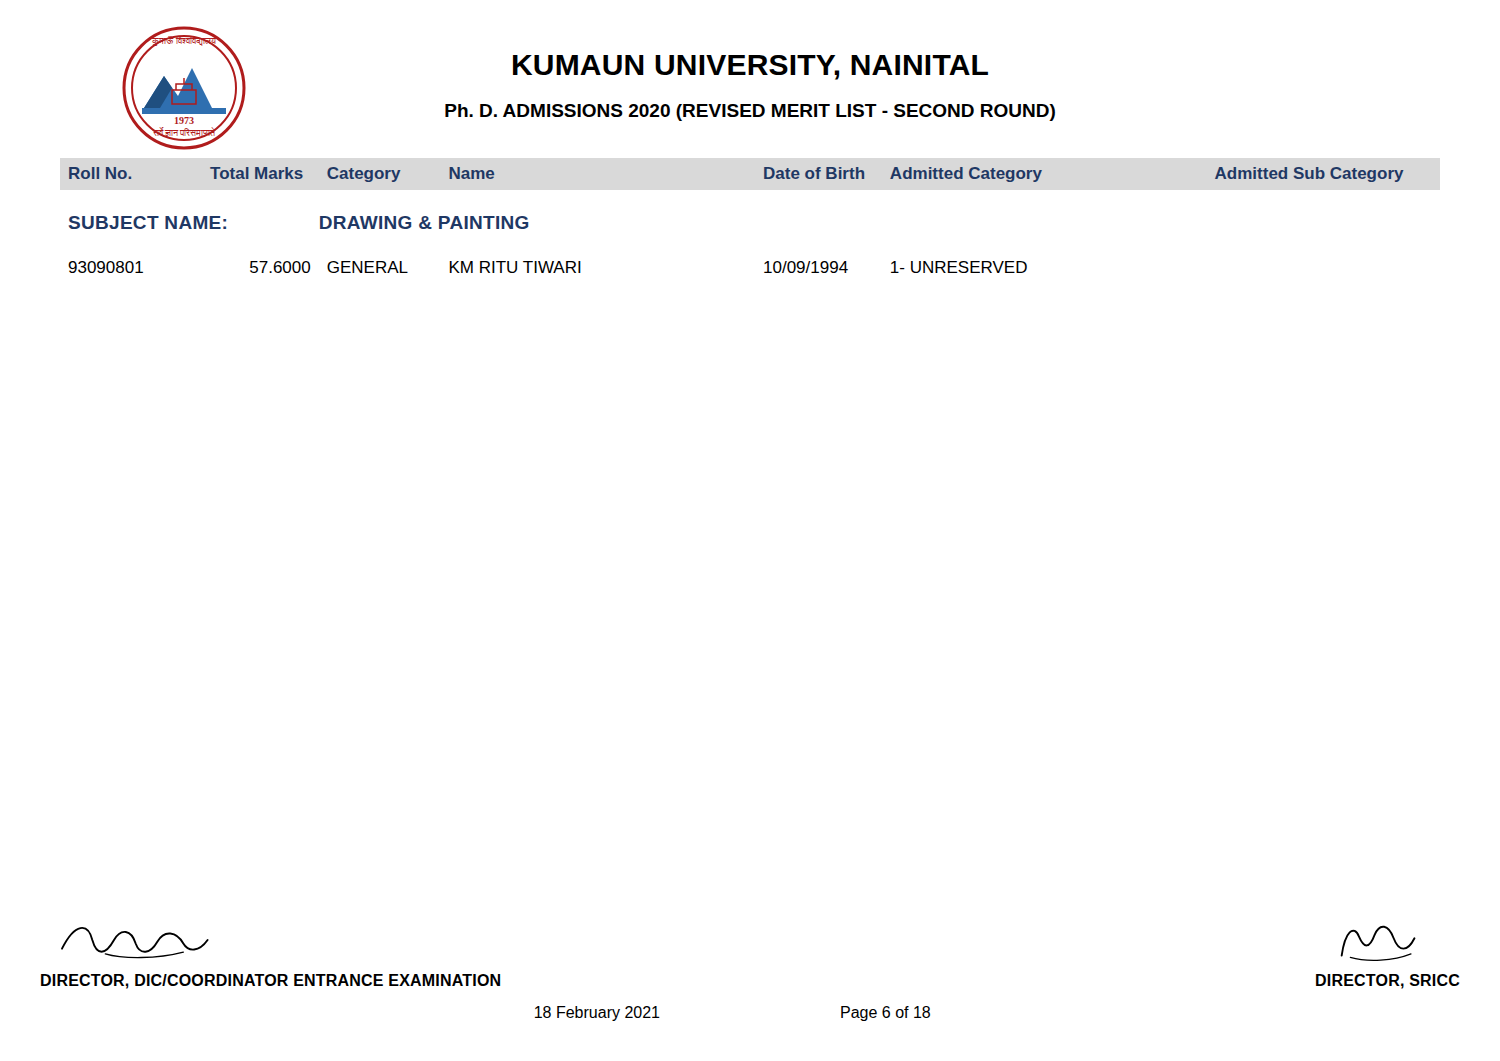Kumaun University Emblem कुमाऊँ विश्वविद्यालय सर्वे ज्ञान परिसमाप्यते 1973
KUMAUN UNIVERSITY, NAINITAL
Ph. D. ADMISSIONS 2020 (REVISED MERIT LIST - SECOND ROUND)
| Roll No. | Total Marks | Category | Name | Date of Birth | Admitted Category | Admitted Sub Category |
| --- | --- | --- | --- | --- | --- | --- |
| SUBJECT NAME: | DRAWING & PAINTING |
| 93090801 | 57.6000 | GENERAL | KM RITU TIWARI | 10/09/1994 | 1- UNRESERVED | |
DIRECTOR, DIC/COORDINATOR ENTRANCE EXAMINATION
DIRECTOR, SRICC
18 February 2021
Page 6 of 18